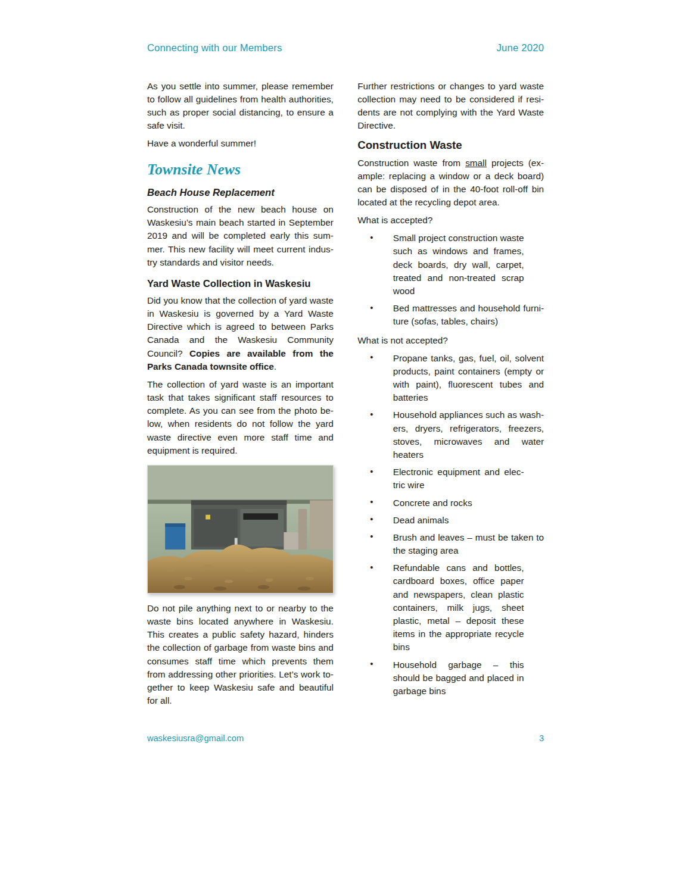Connecting with our Members
June 2020
As you settle into summer, please remember to follow all guidelines from health authorities, such as proper social distancing, to ensure a safe visit.
Have a wonderful summer!
Townsite News
Beach House Replacement
Construction of the new beach house on Waskesiu’s main beach started in September 2019 and will be completed early this summer. This new facility will meet current industry standards and visitor needs.
Yard Waste Collection in Waskesiu
Did you know that the collection of yard waste in Waskesiu is governed by a Yard Waste Directive which is agreed to between Parks Canada and the Waskesiu Community Council? Copies are available from the Parks Canada townsite office.
The collection of yard waste is an important task that takes significant staff resources to complete. As you can see from the photo below, when residents do not follow the yard waste directive even more staff time and equipment is required.
Do not pile anything next to or nearby to the waste bins located anywhere in Waskesiu. This creates a public safety hazard, hinders the collection of garbage from waste bins and consumes staff time which prevents them from addressing other priorities. Let’s work together to keep Waskesiu safe and beautiful for all.
Further restrictions or changes to yard waste collection may need to be considered if residents are not complying with the Yard Waste Directive.
Construction Waste
Construction waste from small projects (example: replacing a window or a deck board) can be disposed of in the 40-foot roll-off bin located at the recycling depot area.
What is accepted?
Small project construction waste such as windows and frames, deck boards, dry wall, carpet, treated and non-treated scrap wood
Bed mattresses and household furniture (sofas, tables, chairs)
What is not accepted?
Propane tanks, gas, fuel, oil, solvent products, paint containers (empty or with paint), fluorescent tubes and batteries
Household appliances such as washers, dryers, refrigerators, freezers, stoves, microwaves and water heaters
Electronic equipment and electric wire
Concrete and rocks
Dead animals
Brush and leaves – must be taken to the staging area
Refundable cans and bottles, cardboard boxes, office paper and newspapers, clean plastic containers, milk jugs, sheet plastic, metal – deposit these items in the appropriate recycle bins
Household garbage – this should be bagged and placed in garbage bins
waskesiusra@gmail.com
3